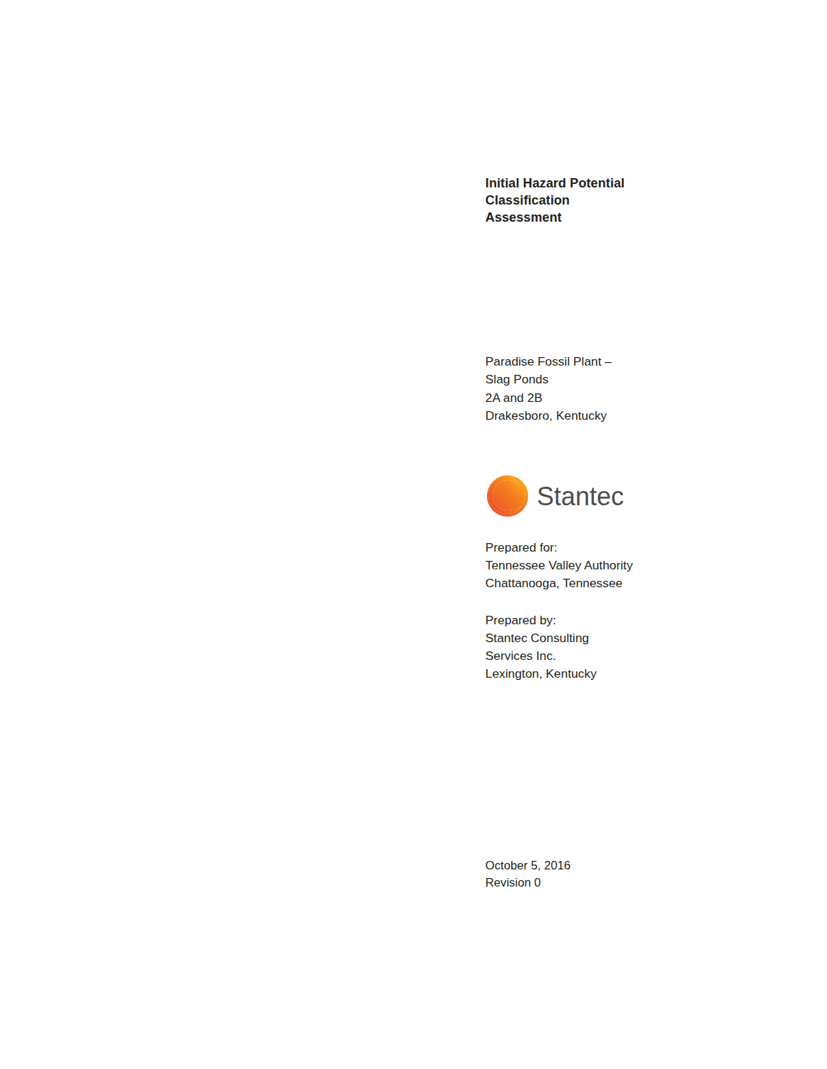Initial Hazard Potential
Classification Assessment
Paradise Fossil Plant – Slag Ponds
2A and 2B
Drakesboro, Kentucky
Stantec Stantec
Prepared for:
Tennessee Valley Authority
Chattanooga, Tennessee
Prepared by:
Stantec Consulting Services Inc.
Lexington, Kentucky
October 5, 2016
Revision 0